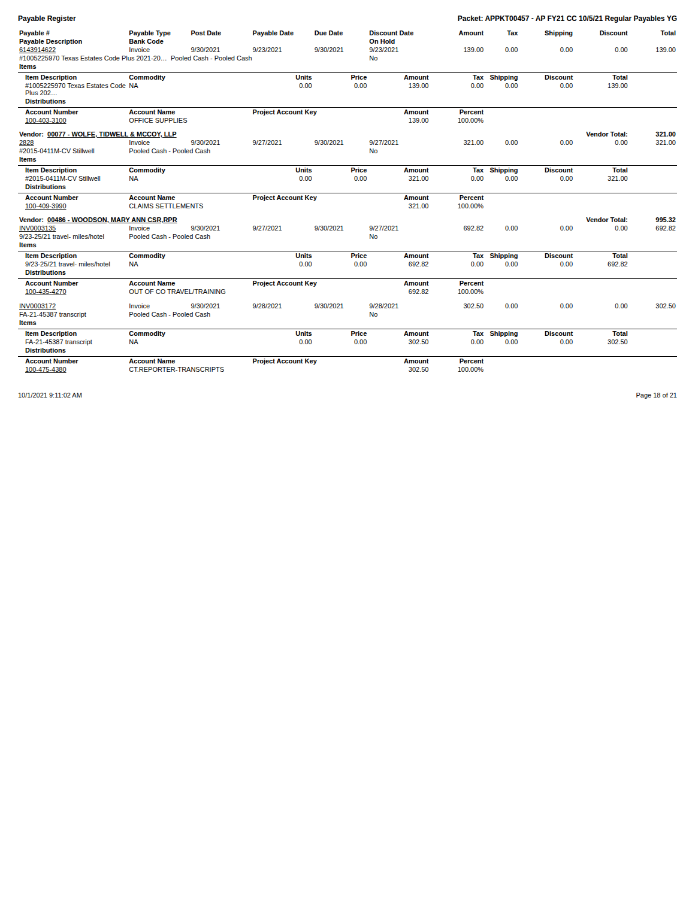Payable Register
Packet: APPKT00457 - AP FY21 CC 10/5/21 Regular Payables YG
| Payable # | Payable Type | Post Date | Payable Date | Due Date | Discount Date | Amount | Tax | Shipping | Discount | Total |
| Payable Description | Bank Code | On Hold | |
| 6143914622 | Invoice | 9/30/2021 | 9/23/2021 | 9/30/2021 | 9/23/2021 | 139.00 | 0.00 | 0.00 | 0.00 | 139.00 |
| #1005225970 Texas Estates Code Plus 2021-20… Pooled Cash - Pooled Cash | | No | |
| Items | |
| Item Description | Commodity | Units | Price | Amount | Tax | Shipping | Discount | Total | |
| #1005225970 Texas Estates Code Plus 202… | NA | 0.00 | 0.00 | 139.00 | 0.00 | 0.00 | 0.00 | 139.00 | |
| Distributions | |
| Account Number | Account Name | Project Account Key | Amount | Percent | |
| 100-403-3100 | OFFICE SUPPLIES | | 139.00 | 100.00% | |
| Vendor: 00077 - WOLFE, TIDWELL & MCCOY, LLP | Vendor Total: | 321.00 |
| 2828 | Invoice | 9/30/2021 | 9/27/2021 | 9/30/2021 | 9/27/2021 | 321.00 | 0.00 | 0.00 | 0.00 | 321.00 |
| #2015-0411M-CV Stillwell | Pooled Cash - Pooled Cash | | No | |
| Items | |
| Item Description | Commodity | Units | Price | Amount | Tax | Shipping | Discount | Total | |
| #2015-0411M-CV Stillwell | NA | 0.00 | 0.00 | 321.00 | 0.00 | 0.00 | 0.00 | 321.00 | |
| Distributions | |
| Account Number | Account Name | Project Account Key | Amount | Percent | |
| 100-409-3990 | CLAIMS SETTLEMENTS | | 321.00 | 100.00% | |
| Vendor: 00486 - WOODSON, MARY ANN CSR,RPR | Vendor Total: | 995.32 |
| INV0003135 | Invoice | 9/30/2021 | 9/27/2021 | 9/30/2021 | 9/27/2021 | 692.82 | 0.00 | 0.00 | 0.00 | 692.82 |
| 9/23-25/21 travel- miles/hotel | Pooled Cash - Pooled Cash | | No | |
| Items | |
| Item Description | Commodity | Units | Price | Amount | Tax | Shipping | Discount | Total | |
| 9/23-25/21 travel- miles/hotel | NA | 0.00 | 0.00 | 692.82 | 0.00 | 0.00 | 0.00 | 692.82 | |
| Distributions | |
| Account Number | Account Name | Project Account Key | Amount | Percent | |
| 100-435-4270 | OUT OF CO TRAVEL/TRAINING | | 692.82 | 100.00% | |
| INV0003172 | Invoice | 9/30/2021 | 9/28/2021 | 9/30/2021 | 9/28/2021 | 302.50 | 0.00 | 0.00 | 0.00 | 302.50 |
| FA-21-45387 transcript | Pooled Cash - Pooled Cash | | No | |
| Items | |
| Item Description | Commodity | Units | Price | Amount | Tax | Shipping | Discount | Total | |
| FA-21-45387 transcript | NA | 0.00 | 0.00 | 302.50 | 0.00 | 0.00 | 0.00 | 302.50 | |
| Distributions | |
| Account Number | Account Name | Project Account Key | Amount | Percent | |
| 100-475-4380 | CT.REPORTER-TRANSCRIPTS | | 302.50 | 100.00% | |
10/1/2021 9:11:02 AM
Page 18 of 21